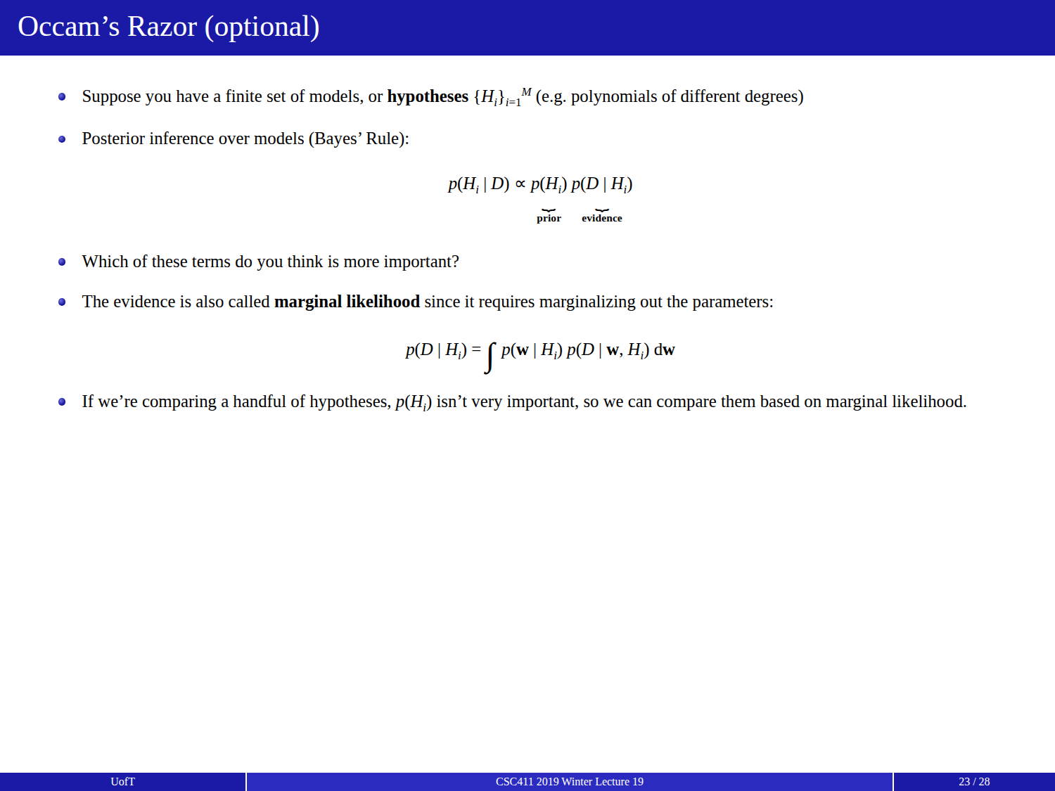Occam’s Razor (optional)
Suppose you have a finite set of models, or hypotheses {Hi}i=1M (e.g. polynomials of different degrees)
Posterior inference over models (Bayes’ Rule):
p(Hi | D) ∝ p(Hi) ⏟ prior p(D | Hi) ⏟ evidence
Which of these terms do you think is more important?
The evidence is also called marginal likelihood since it requires marginalizing out the parameters:
p(D | Hi) = ∫ p(w | Hi) p(D | w, Hi) dw
If we’re comparing a handful of hypotheses, p(Hi) isn’t very important, so we can compare them based on marginal likelihood.
UofT
CSC411 2019 Winter Lecture 19
23 / 28